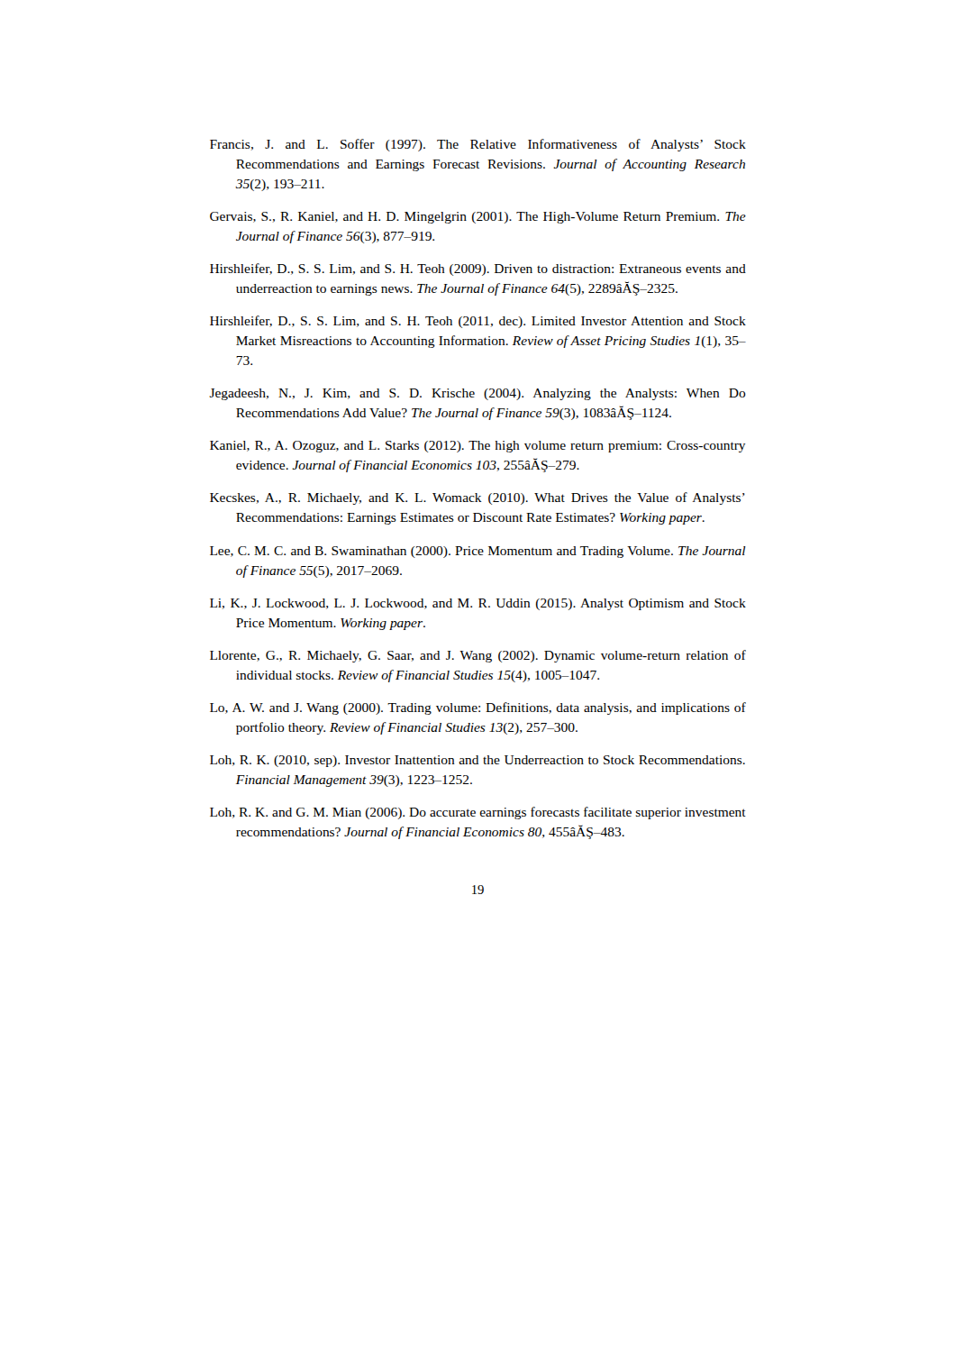Francis, J. and L. Soffer (1997). The Relative Informativeness of Analysts’ Stock Recommendations and Earnings Forecast Revisions. Journal of Accounting Research 35(2), 193–211.
Gervais, S., R. Kaniel, and H. D. Mingelgrin (2001). The High-Volume Return Premium. The Journal of Finance 56(3), 877–919.
Hirshleifer, D., S. S. Lim, and S. H. Teoh (2009). Driven to distraction: Extraneous events and underreaction to earnings news. The Journal of Finance 64(5), 2289âĂŞ–2325.
Hirshleifer, D., S. S. Lim, and S. H. Teoh (2011, dec). Limited Investor Attention and Stock Market Misreactions to Accounting Information. Review of Asset Pricing Studies 1(1), 35–73.
Jegadeesh, N., J. Kim, and S. D. Krische (2004). Analyzing the Analysts: When Do Recommendations Add Value? The Journal of Finance 59(3), 1083âĂŞ–1124.
Kaniel, R., A. Ozoguz, and L. Starks (2012). The high volume return premium: Cross-country evidence. Journal of Financial Economics 103, 255âĂŞ–279.
Kecskes, A., R. Michaely, and K. L. Womack (2010). What Drives the Value of Analysts’ Recommendations: Earnings Estimates or Discount Rate Estimates? Working paper.
Lee, C. M. C. and B. Swaminathan (2000). Price Momentum and Trading Volume. The Journal of Finance 55(5), 2017–2069.
Li, K., J. Lockwood, L. J. Lockwood, and M. R. Uddin (2015). Analyst Optimism and Stock Price Momentum. Working paper.
Llorente, G., R. Michaely, G. Saar, and J. Wang (2002). Dynamic volume-return relation of individual stocks. Review of Financial Studies 15(4), 1005–1047.
Lo, A. W. and J. Wang (2000). Trading volume: Definitions, data analysis, and implications of portfolio theory. Review of Financial Studies 13(2), 257–300.
Loh, R. K. (2010, sep). Investor Inattention and the Underreaction to Stock Recommendations. Financial Management 39(3), 1223–1252.
Loh, R. K. and G. M. Mian (2006). Do accurate earnings forecasts facilitate superior investment recommendations? Journal of Financial Economics 80, 455âĂŞ–483.
19